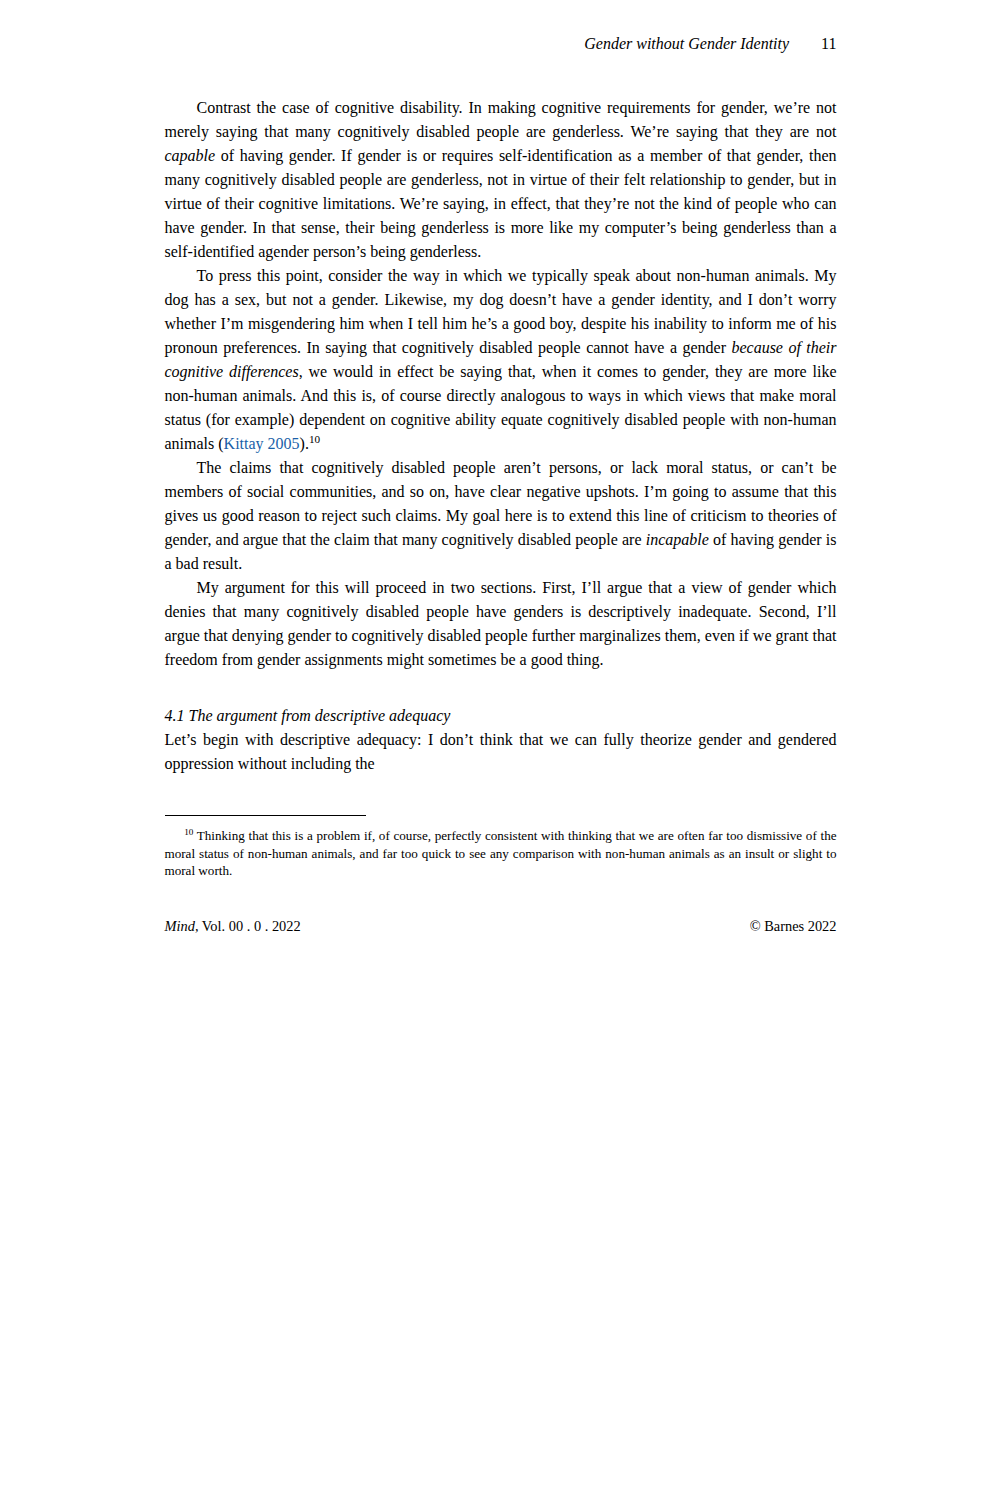Gender without Gender Identity 11
Contrast the case of cognitive disability. In making cognitive requirements for gender, we’re not merely saying that many cognitively disabled people are genderless. We’re saying that they are not capable of having gender. If gender is or requires self-identification as a member of that gender, then many cognitively disabled people are genderless, not in virtue of their felt relationship to gender, but in virtue of their cognitive limitations. We’re saying, in effect, that they’re not the kind of people who can have gender. In that sense, their being genderless is more like my computer’s being genderless than a self-identified agender person’s being genderless.
To press this point, consider the way in which we typically speak about non-human animals. My dog has a sex, but not a gender. Likewise, my dog doesn’t have a gender identity, and I don’t worry whether I’m misgendering him when I tell him he’s a good boy, despite his inability to inform me of his pronoun preferences. In saying that cognitively disabled people cannot have a gender because of their cognitive differences, we would in effect be saying that, when it comes to gender, they are more like non-human animals. And this is, of course directly analogous to ways in which views that make moral status (for example) dependent on cognitive ability equate cognitively disabled people with non-human animals (Kittay 2005).10
The claims that cognitively disabled people aren’t persons, or lack moral status, or can’t be members of social communities, and so on, have clear negative upshots. I’m going to assume that this gives us good reason to reject such claims. My goal here is to extend this line of criticism to theories of gender, and argue that the claim that many cognitively disabled people are incapable of having gender is a bad result.
My argument for this will proceed in two sections. First, I’ll argue that a view of gender which denies that many cognitively disabled people have genders is descriptively inadequate. Second, I’ll argue that denying gender to cognitively disabled people further marginalizes them, even if we grant that freedom from gender assignments might sometimes be a good thing.
4.1 The argument from descriptive adequacy
Let’s begin with descriptive adequacy: I don’t think that we can fully theorize gender and gendered oppression without including the
10 Thinking that this is a problem if, of course, perfectly consistent with thinking that we are often far too dismissive of the moral status of non-human animals, and far too quick to see any comparison with non-human animals as an insult or slight to moral worth.
Mind, Vol. 00 . 0 . 2022 © Barnes 2022